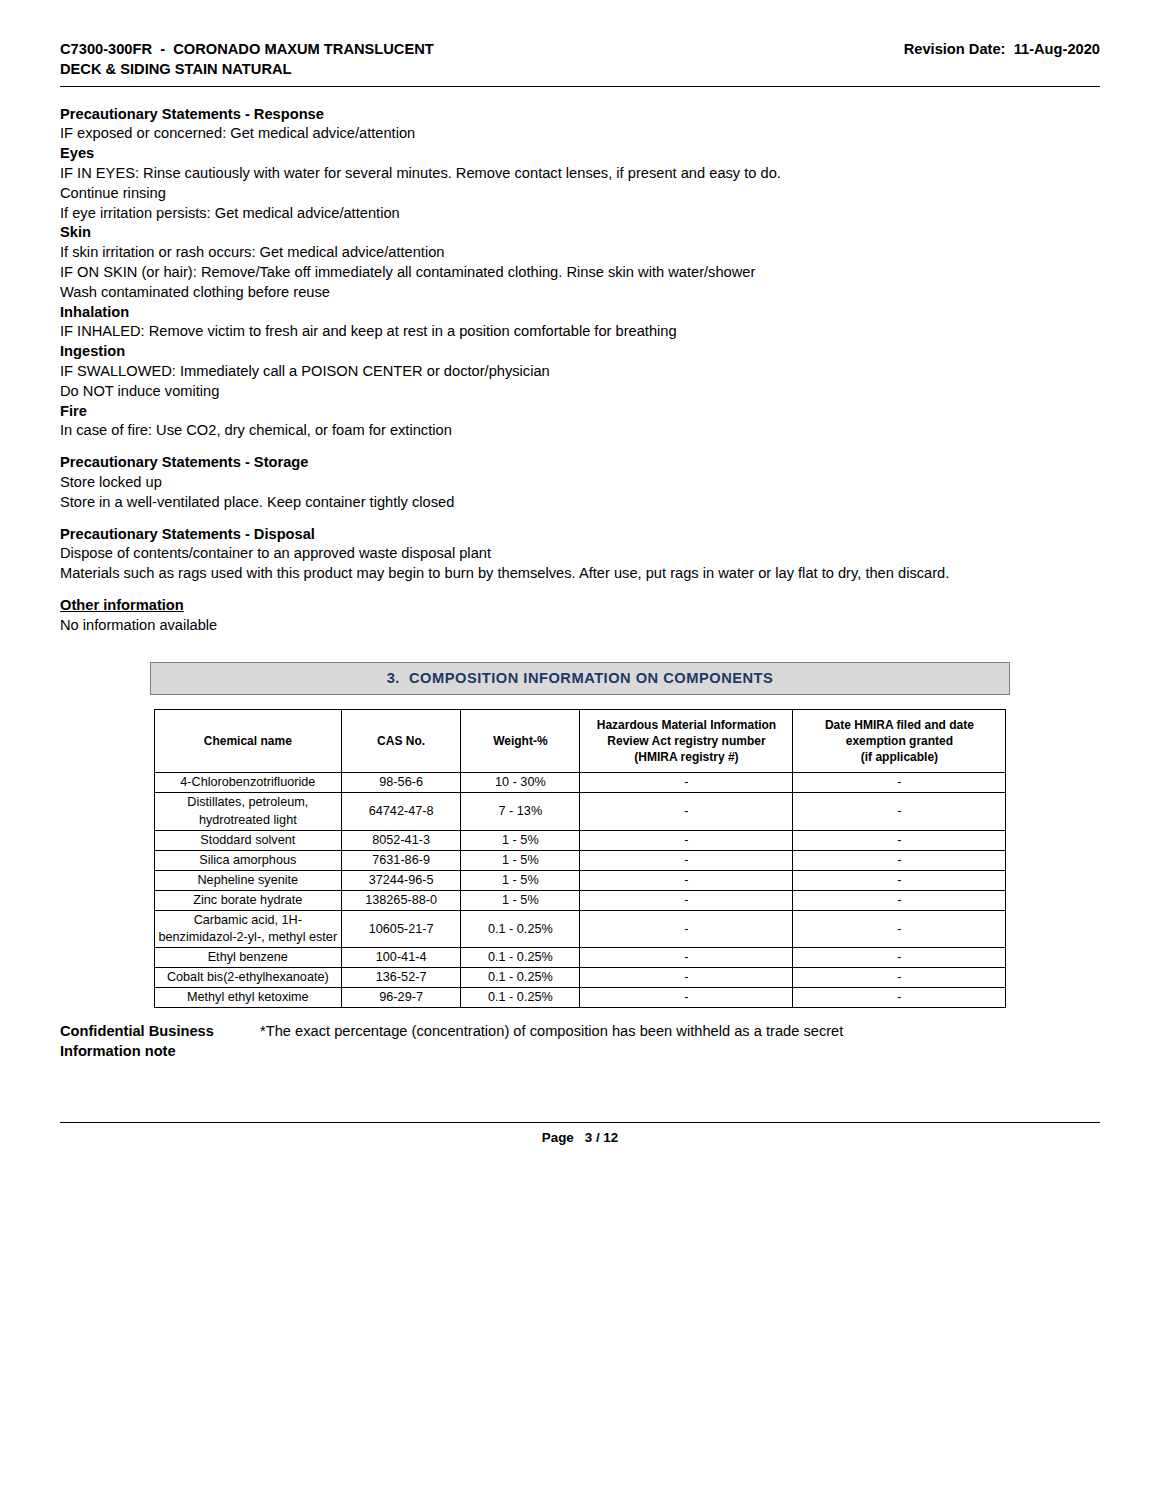C7300-300FR - CORONADO MAXUM TRANSLUCENT
DECK & SIDING STAIN NATURAL
Revision Date: 11-Aug-2020
Precautionary Statements - Response
IF exposed or concerned: Get medical advice/attention
Eyes
IF IN EYES: Rinse cautiously with water for several minutes. Remove contact lenses, if present and easy to do.
Continue rinsing
If eye irritation persists: Get medical advice/attention
Skin
If skin irritation or rash occurs: Get medical advice/attention
IF ON SKIN (or hair): Remove/Take off immediately all contaminated clothing. Rinse skin with water/shower
Wash contaminated clothing before reuse
Inhalation
IF INHALED: Remove victim to fresh air and keep at rest in a position comfortable for breathing
Ingestion
IF SWALLOWED: Immediately call a POISON CENTER or doctor/physician
Do NOT induce vomiting
Fire
In case of fire: Use CO2, dry chemical, or foam for extinction
Precautionary Statements - Storage
Store locked up
Store in a well-ventilated place. Keep container tightly closed
Precautionary Statements - Disposal
Dispose of contents/container to an approved waste disposal plant
Materials such as rags used with this product may begin to burn by themselves. After use, put rags in water or lay flat to dry, then discard.
Other information
No information available
3. COMPOSITION INFORMATION ON COMPONENTS
| Chemical name | CAS No. | Weight-% | Hazardous Material Information Review Act registry number (HMIRA registry #) | Date HMIRA filed and date exemption granted (if applicable) |
| --- | --- | --- | --- | --- |
| 4-Chlorobenzotrifluoride | 98-56-6 | 10 - 30% | - | - |
| Distillates, petroleum, hydrotreated light | 64742-47-8 | 7 - 13% | - | - |
| Stoddard solvent | 8052-41-3 | 1 - 5% | - | - |
| Silica amorphous | 7631-86-9 | 1 - 5% | - | - |
| Nepheline syenite | 37244-96-5 | 1 - 5% | - | - |
| Zinc borate hydrate | 138265-88-0 | 1 - 5% | - | - |
| Carbamic acid, 1H-benzimidazol-2-yl-, methyl ester | 10605-21-7 | 0.1 - 0.25% | - | - |
| Ethyl benzene | 100-41-4 | 0.1 - 0.25% | - | - |
| Cobalt bis(2-ethylhexanoate) | 136-52-7 | 0.1 - 0.25% | - | - |
| Methyl ethyl ketoxime | 96-29-7 | 0.1 - 0.25% | - | - |
Confidential Business Information note
*The exact percentage (concentration) of composition has been withheld as a trade secret
Page 3 / 12